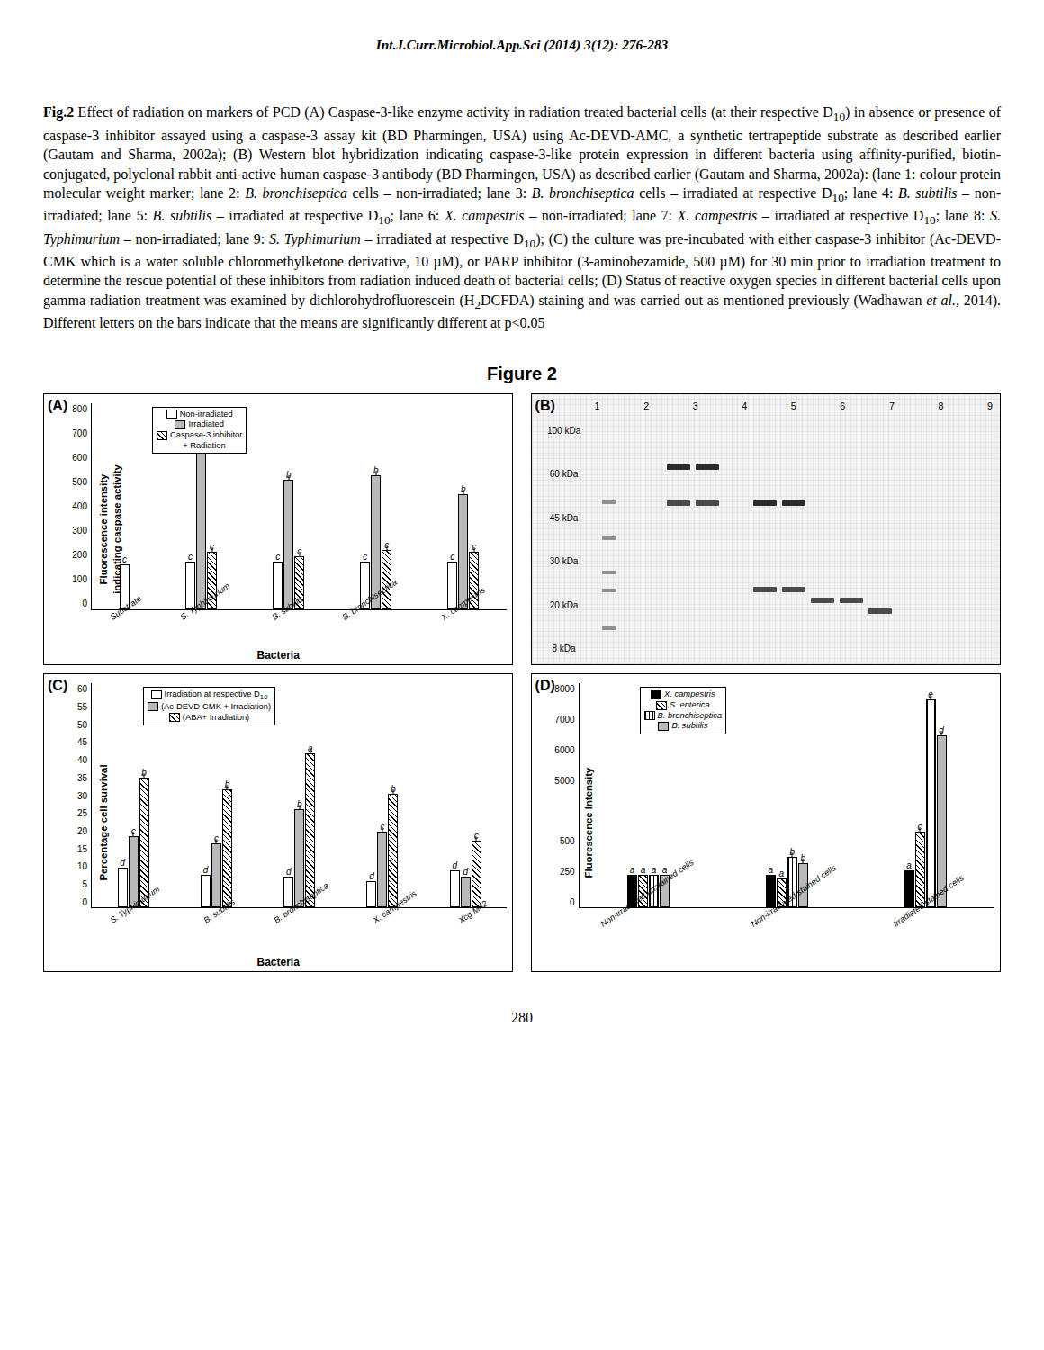Int.J.Curr.Microbiol.App.Sci (2014) 3(12): 276-283
Fig.2 Effect of radiation on markers of PCD (A) Caspase-3-like enzyme activity in radiation treated bacterial cells (at their respective D10) in absence or presence of caspase-3 inhibitor assayed using a caspase-3 assay kit (BD Pharmingen, USA) using Ac-DEVD-AMC, a synthetic tertrapeptide substrate as described earlier (Gautam and Sharma, 2002a); (B) Western blot hybridization indicating caspase-3-like protein expression in different bacteria using affinity-purified, biotin-conjugated, polyclonal rabbit anti-active human caspase-3 antibody (BD Pharmingen, USA) as described earlier (Gautam and Sharma, 2002a): (lane 1: colour protein molecular weight marker; lane 2: B. bronchiseptica cells – non-irradiated; lane 3: B. bronchiseptica cells – irradiated at respective D10; lane 4: B. subtilis – non-irradiated; lane 5: B. subtilis – irradiated at respective D10; lane 6: X. campestris – non-irradiated; lane 7: X. campestris – irradiated at respective D10; lane 8: S. Typhimurium – non-irradiated; lane 9: S. Typhimurium – irradiated at respective D10); (C) the culture was pre-incubated with either caspase-3 inhibitor (Ac-DEVD-CMK which is a water soluble chloromethylketone derivative, 10 µM), or PARP inhibitor (3-aminobezamide, 500 µM) for 30 min prior to irradiation treatment to determine the rescue potential of these inhibitors from radiation induced death of bacterial cells; (D) Status of reactive oxygen species in different bacterial cells upon gamma radiation treatment was examined by dichlorohydrofluorescein (H2DCFDA) staining and was carried out as mentioned previously (Wadhawan et al., 2014). Different letters on the bars indicate that the means are significantly different at p<0.05
Figure 2
(A) Fluorescence intensity
indicating caspase activity
Non-irradiated
Irradiated
Caspase-3 inhibitor
+ Radiation
8007006005004003002001000
c
c
a
c
c
b
c
c
b
c
c
b
c
Substrate S. Typhimurium B. subtilis B. bronchiseptica X. campestris
Bacteria
(B)
123456789
100 kDa 60 kDa 45 kDa 30 kDa 20 kDa 8 kDa
(C) Percentage cell survival
Irradiation at respective D10
(Ac-DEVD-CMK + Irradiation)
(ABA+ Irradiation)
605550454035302520151050
d
c
b
d
c
b
d
b
a
d
c
b
d
d
c
S. Typhimurium B. subtilis B. bronchiseptica X. campestris Xcg M42
Bacteria
(D) Fluorescence Intensity
X. campestris
S. enterica
B. bronchiseptica
B. subtilis
8000700060005000 5002500
a
a
a
a
a
a
b
b
a
c
e
d
Non-irradiated unstained cells Non-irradiated stained cells Irradiated stained cells
280